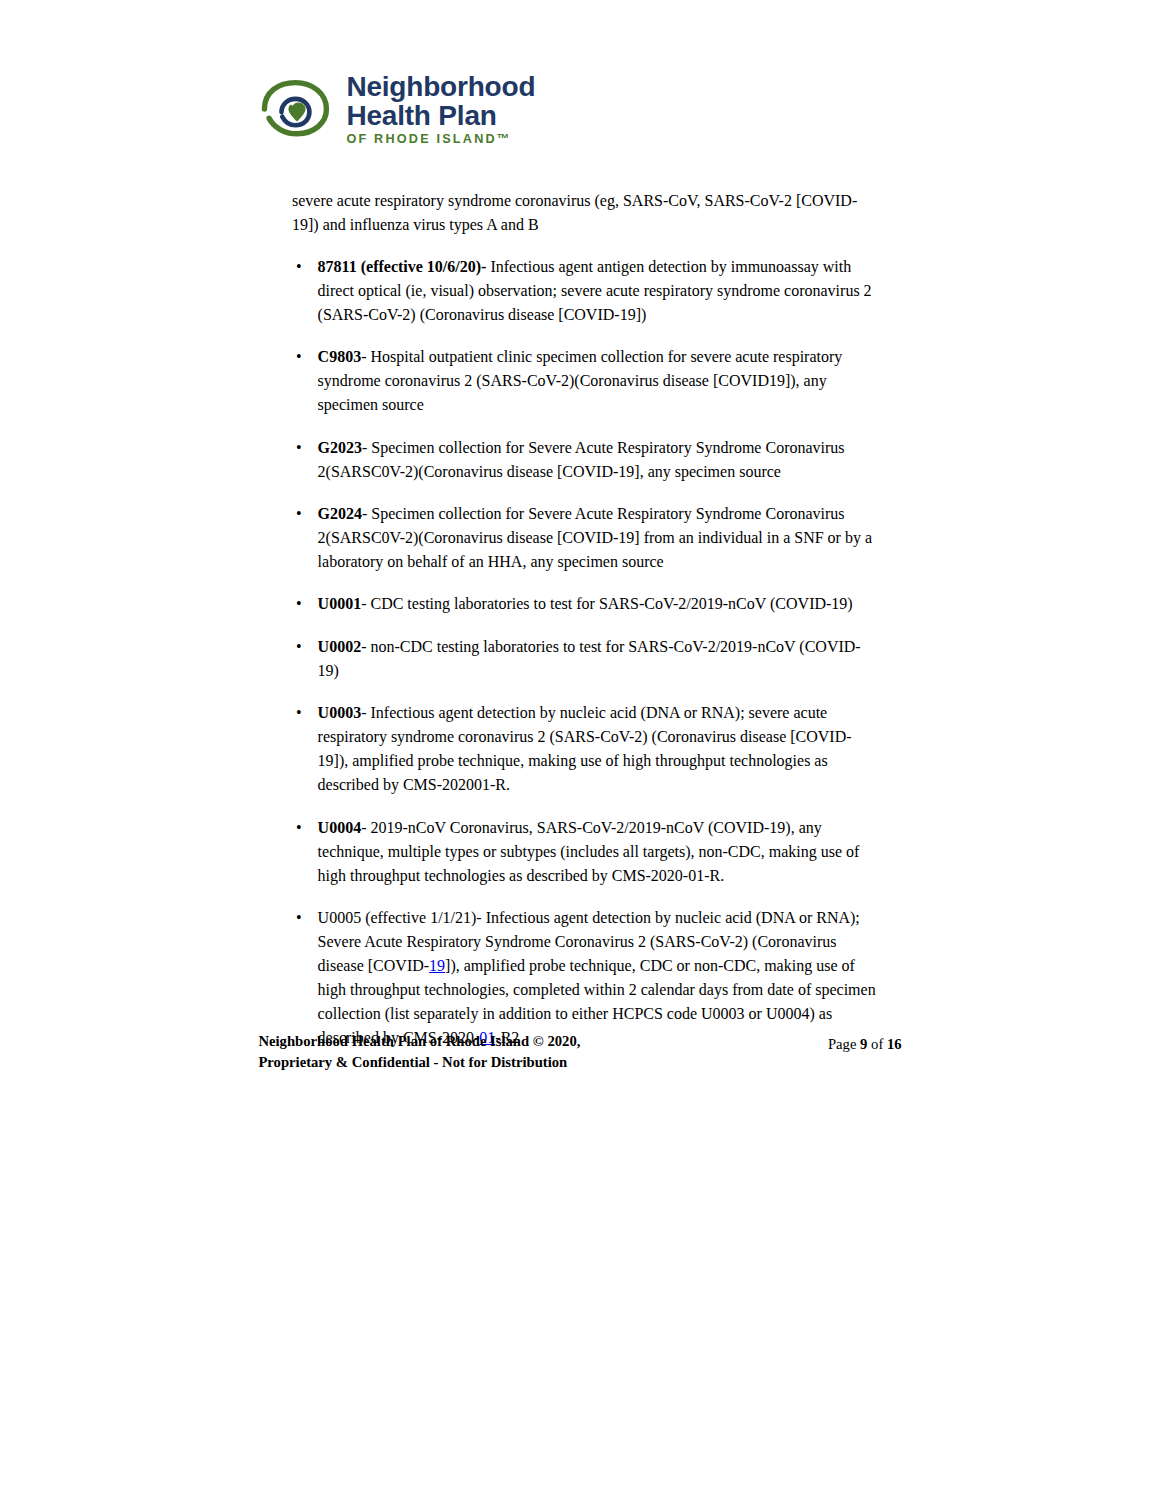Neighborhood Health Plan OF RHODE ISLAND™
severe acute respiratory syndrome coronavirus (eg, SARS-CoV, SARS-CoV-2 [COVID-19]) and influenza virus types A and B
87811 (effective 10/6/20)- Infectious agent antigen detection by immunoassay with direct optical (ie, visual) observation; severe acute respiratory syndrome coronavirus 2 (SARS-CoV-2) (Coronavirus disease [COVID-19])
C9803- Hospital outpatient clinic specimen collection for severe acute respiratory syndrome coronavirus 2 (SARS-CoV-2)(Coronavirus disease [COVID19]), any specimen source
G2023- Specimen collection for Severe Acute Respiratory Syndrome Coronavirus 2(SARSC0V-2)(Coronavirus disease [COVID-19], any specimen source
G2024- Specimen collection for Severe Acute Respiratory Syndrome Coronavirus 2(SARSC0V-2)(Coronavirus disease [COVID-19] from an individual in a SNF or by a laboratory on behalf of an HHA, any specimen source
U0001- CDC testing laboratories to test for SARS-CoV-2/2019-nCoV (COVID-19)
U0002- non-CDC testing laboratories to test for SARS-CoV-2/2019-nCoV (COVID-19)
U0003- Infectious agent detection by nucleic acid (DNA or RNA); severe acute respiratory syndrome coronavirus 2 (SARS-CoV-2) (Coronavirus disease [COVID-19]), amplified probe technique, making use of high throughput technologies as described by CMS-202001-R.
U0004- 2019-nCoV Coronavirus, SARS-CoV-2/2019-nCoV (COVID-19), any technique, multiple types or subtypes (includes all targets), non-CDC, making use of high throughput technologies as described by CMS-2020-01-R.
U0005 (effective 1/1/21)- Infectious agent detection by nucleic acid (DNA or RNA); Severe Acute Respiratory Syndrome Coronavirus 2 (SARS-CoV-2) (Coronavirus disease [COVID-19]), amplified probe technique, CDC or non-CDC, making use of high throughput technologies, completed within 2 calendar days from date of specimen collection (list separately in addition to either HCPCS code U0003 or U0004) as described by CMS-2020-01-R2
Neighborhood Health Plan of Rhode Island © 2020,
Proprietary & Confidential - Not for Distribution
Page 9 of 16